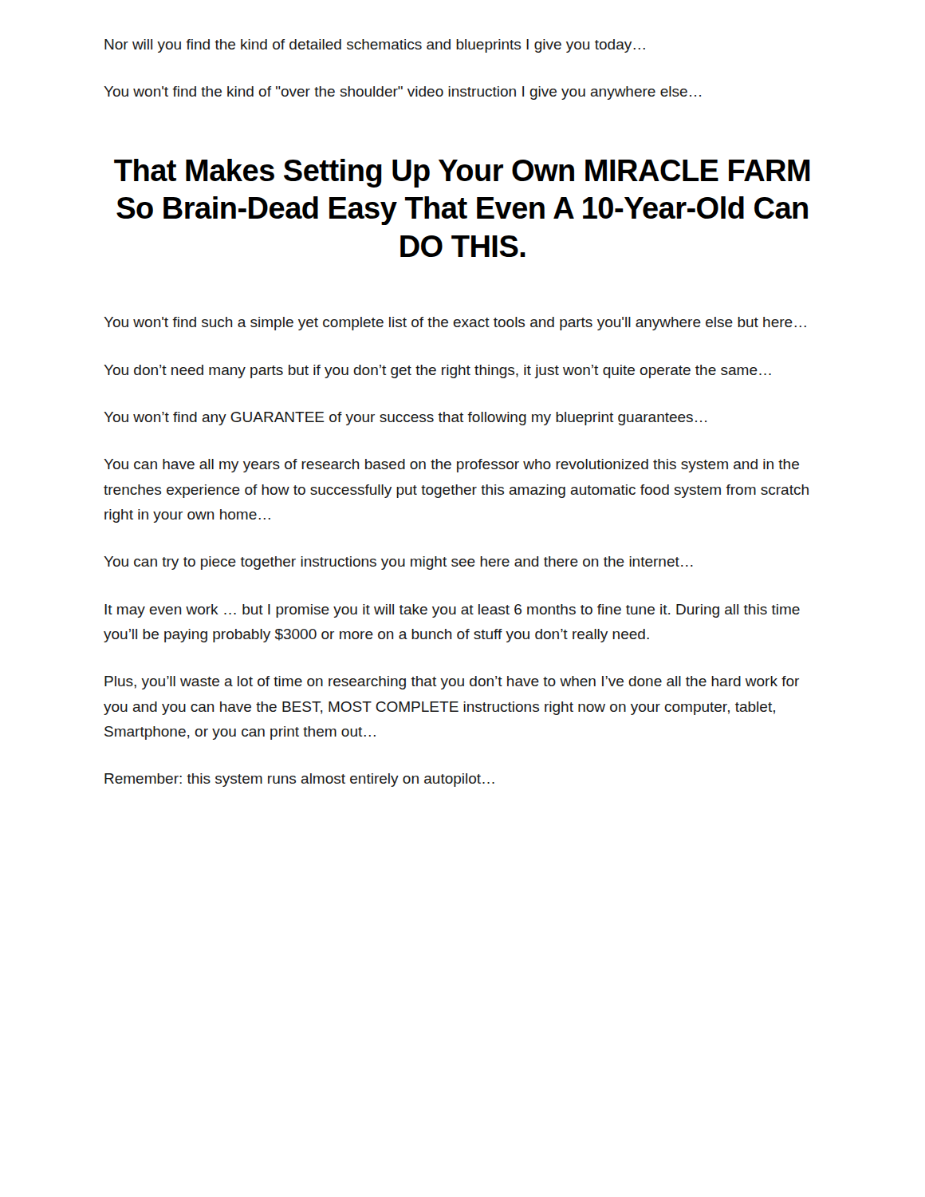Nor will you find the kind of detailed schematics and blueprints I give you today…
You won't find the kind of "over the shoulder" video instruction I give you anywhere else…
That Makes Setting Up Your Own MIRACLE FARM So Brain-Dead Easy That Even A 10-Year-Old Can DO THIS.
You won't find such a simple yet complete list of the exact tools and parts you'll anywhere else but here…
You don’t need many parts but if you don’t get the right things, it just won’t quite operate the same…
You won’t find any GUARANTEE of your success that following my blueprint guarantees…
You can have all my years of research based on the professor who revolutionized this system and in the trenches experience of how to successfully put together this amazing automatic food system from scratch right in your own home…
You can try to piece together instructions you might see here and there on the internet…
It may even work … but I promise you it will take you at least 6 months to fine tune it. During all this time you’ll be paying probably $3000 or more on a bunch of stuff you don’t really need.
Plus, you’ll waste a lot of time on researching that you don’t have to when I’ve done all the hard work for you and you can have the BEST, MOST COMPLETE instructions right now on your computer, tablet, Smartphone, or you can print them out…
Remember: this system runs almost entirely on autopilot…